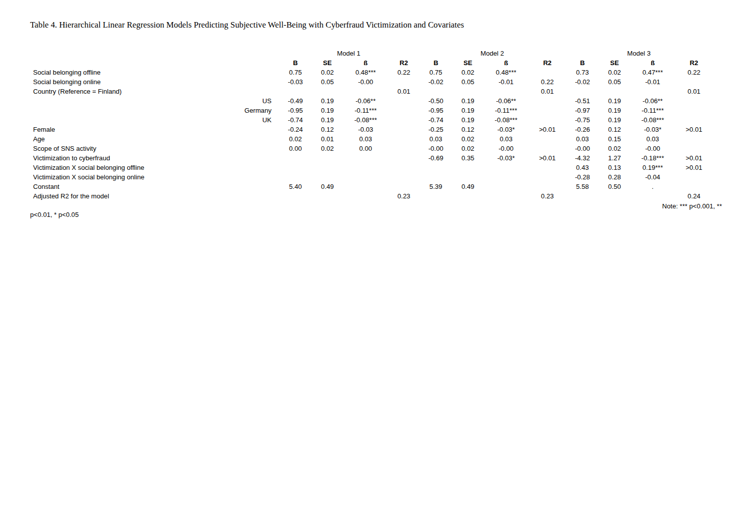Table 4. Hierarchical Linear Regression Models Predicting Subjective Well-Being with Cyberfraud Victimization and Covariates
| | | Model 1 | Model 2 | Model 3 | |
| --- | --- | --- | --- | --- | --- |
| | | B | SE | ß | R2 | B | SE | ß | R2 | B | SE | ß | R2 | |
| Social belonging offline | | 0.75 | 0.02 | 0.48*** | 0.22 | 0.75 | 0.02 | 0.48*** | 0.22 | 0.73 | 0.02 | 0.47*** | 0.22 | |
| Social belonging online | | -0.03 | 0.05 | -0.00 | | -0.02 | 0.05 | -0.01 | -0.02 | 0.05 | -0.01 | | |
| Country (Reference = Finland) | | | | | 0.01 | | | | 0.01 | | | | 0.01 | |
| | US | -0.49 | 0.19 | -0.06** | | -0.50 | 0.19 | -0.06** | | -0.51 | 0.19 | -0.06** | | |
| | Germany | -0.95 | 0.19 | -0.11*** | | -0.95 | 0.19 | -0.11*** | | -0.97 | 0.19 | -0.11*** | | |
| | UK | -0.74 | 0.19 | -0.08*** | | -0.74 | 0.19 | -0.08*** | | -0.75 | 0.19 | -0.08*** | | |
| Female | | -0.24 | 0.12 | -0.03 | | -0.25 | 0.12 | -0.03* | >0.01 | -0.26 | 0.12 | -0.03* | >0.01 | |
| Age | | 0.02 | 0.01 | 0.03 | | 0.03 | 0.02 | 0.03 | | 0.03 | 0.15 | 0.03 | | |
| Scope of SNS activity | | 0.00 | 0.02 | 0.00 | | -0.00 | 0.02 | -0.00 | | -0.00 | 0.02 | -0.00 | | |
| Victimization to cyberfraud | | | | | | -0.69 | 0.35 | -0.03* | >0.01 | -4.32 | 1.27 | -0.18*** | >0.01 | |
| Victimization X social belonging offline | | | | | | | | | | 0.43 | 0.13 | 0.19*** | >0.01 | |
| Victimization X social belonging online | | | | | | | | | | -0.28 | 0.28 | -0.04 | | |
| Constant | | 5.40 | 0.49 | | | 5.39 | 0.49 | | | 5.58 | 0.50 | . | | |
| Adjusted R2 for the model | | | | | 0.23 | | | | 0.23 | | | | 0.24 | |
Note: *** p<0.001, **
p<0.01, * p<0.05